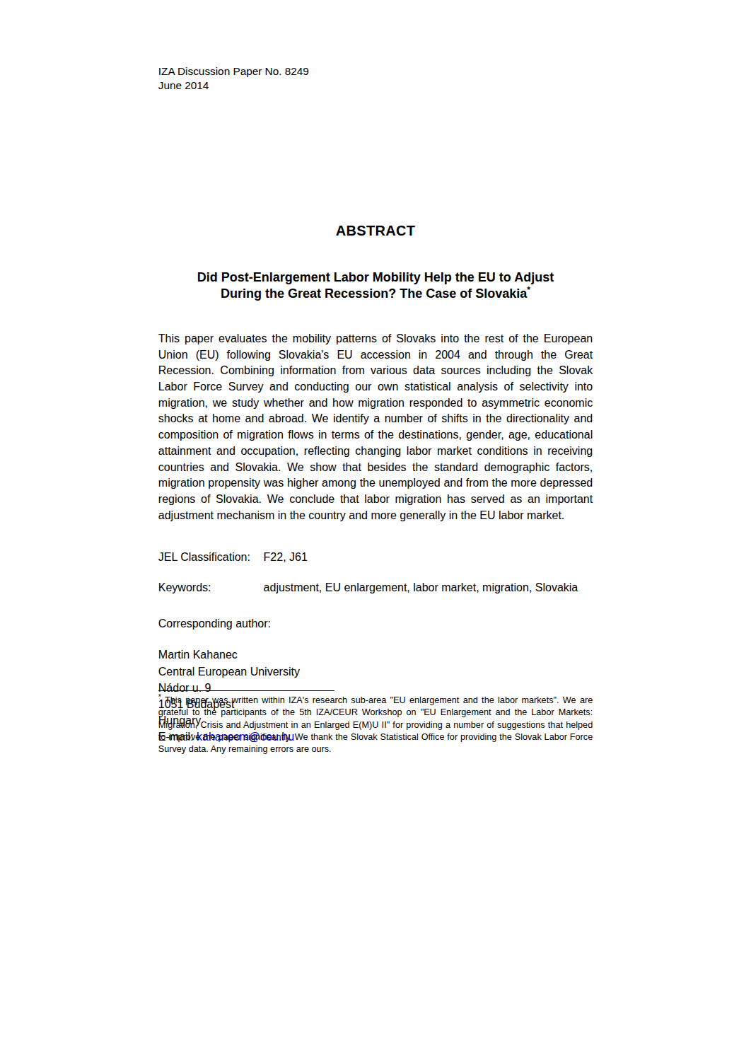IZA Discussion Paper No. 8249
June 2014
ABSTRACT
Did Post-Enlargement Labor Mobility Help the EU to Adjust
During the Great Recession? The Case of Slovakia*
This paper evaluates the mobility patterns of Slovaks into the rest of the European Union (EU) following Slovakia's EU accession in 2004 and through the Great Recession. Combining information from various data sources including the Slovak Labor Force Survey and conducting our own statistical analysis of selectivity into migration, we study whether and how migration responded to asymmetric economic shocks at home and abroad. We identify a number of shifts in the directionality and composition of migration flows in terms of the destinations, gender, age, educational attainment and occupation, reflecting changing labor market conditions in receiving countries and Slovakia. We show that besides the standard demographic factors, migration propensity was higher among the unemployed and from the more depressed regions of Slovakia. We conclude that labor migration has served as an important adjustment mechanism in the country and more generally in the EU labor market.
JEL Classification: F22, J61
Keywords: adjustment, EU enlargement, labor market, migration, Slovakia
Corresponding author:
Martin Kahanec
Central European University
Nádor u. 9
1051 Budapest
Hungary
E-mail: kahanecm@ceu.hu
* This paper was written within IZA's research sub-area "EU enlargement and the labor markets". We are grateful to the participants of the 5th IZA/CEUR Workshop on "EU Enlargement and the Labor Markets: Migration, Crisis and Adjustment in an Enlarged E(M)U II" for providing a number of suggestions that helped to improve the paper significantly. We thank the Slovak Statistical Office for providing the Slovak Labor Force Survey data. Any remaining errors are ours.